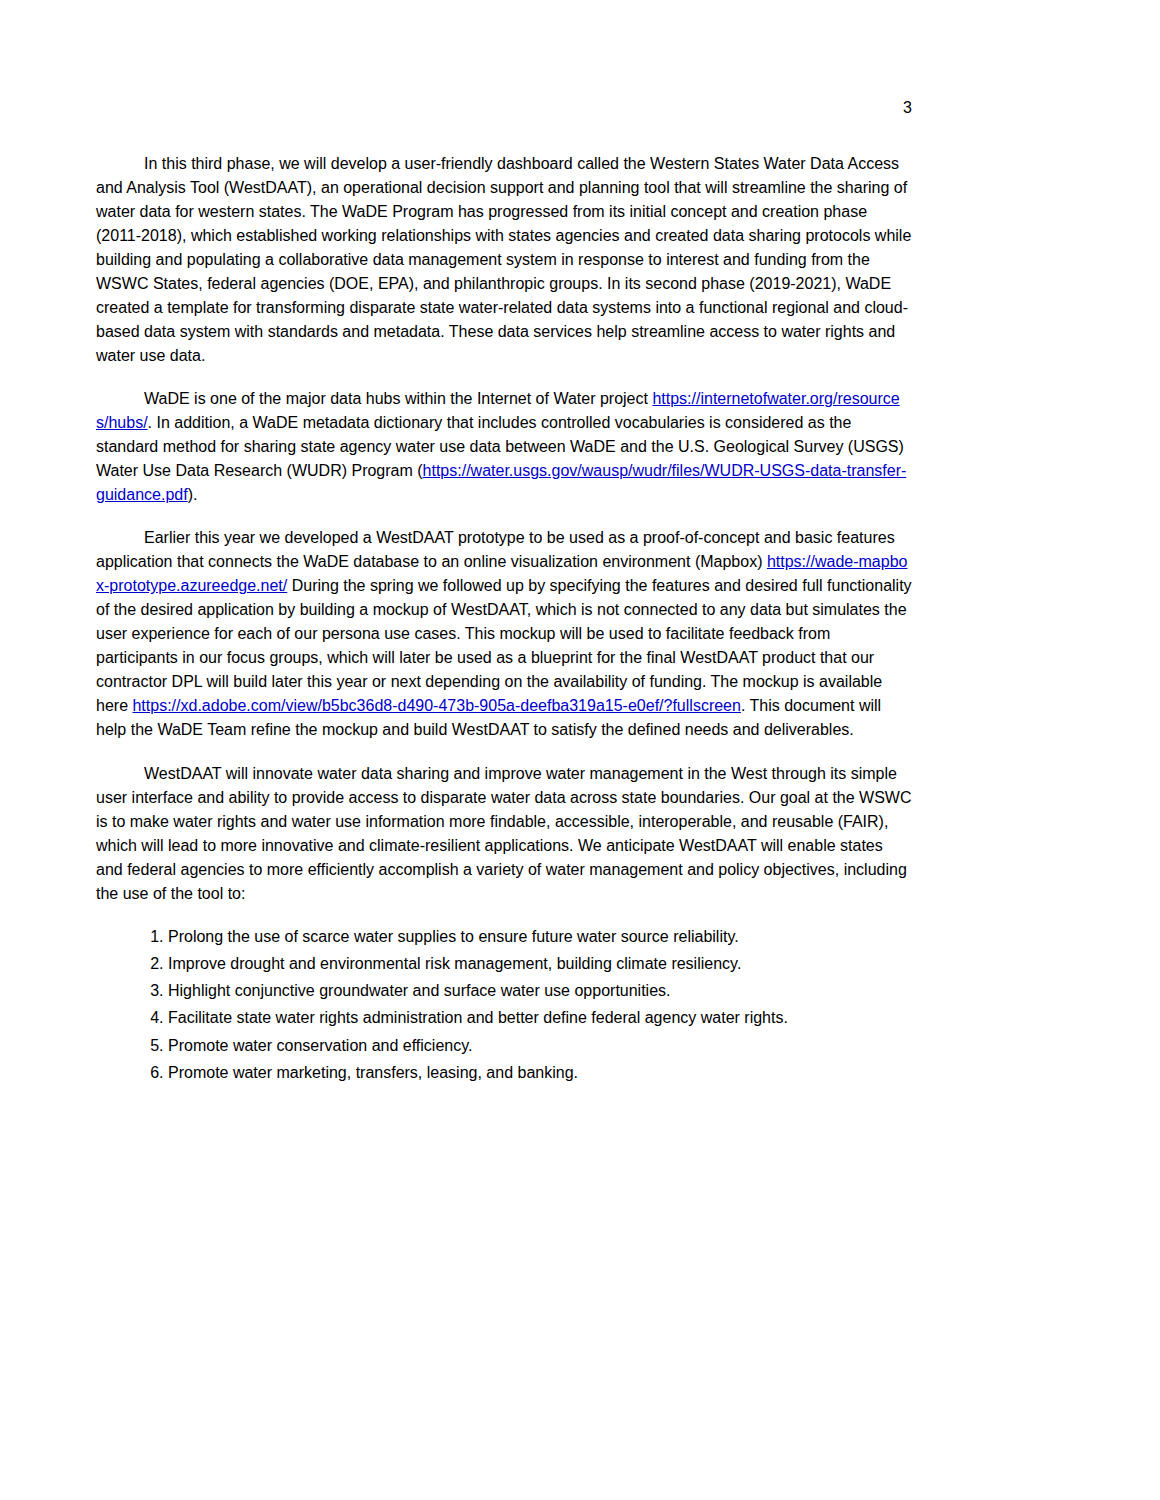3
In this third phase, we will develop a user-friendly dashboard called the Western States Water Data Access and Analysis Tool (WestDAAT), an operational decision support and planning tool that will streamline the sharing of water data for western states. The WaDE Program has progressed from its initial concept and creation phase (2011-2018), which established working relationships with states agencies and created data sharing protocols while building and populating a collaborative data management system in response to interest and funding from the WSWC States, federal agencies (DOE, EPA), and philanthropic groups. In its second phase (2019-2021), WaDE created a template for transforming disparate state water-related data systems into a functional regional and cloud-based data system with standards and metadata. These data services help streamline access to water rights and water use data.
WaDE is one of the major data hubs within the Internet of Water project https://internetofwater.org/resources/hubs/. In addition, a WaDE metadata dictionary that includes controlled vocabularies is considered as the standard method for sharing state agency water use data between WaDE and the U.S. Geological Survey (USGS) Water Use Data Research (WUDR) Program (https://water.usgs.gov/wausp/wudr/files/WUDR-USGS-data-transfer-guidance.pdf).
Earlier this year we developed a WestDAAT prototype to be used as a proof-of-concept and basic features application that connects the WaDE database to an online visualization environment (Mapbox) https://wade-mapbox-prototype.azureedge.net/ During the spring we followed up by specifying the features and desired full functionality of the desired application by building a mockup of WestDAAT, which is not connected to any data but simulates the user experience for each of our persona use cases. This mockup will be used to facilitate feedback from participants in our focus groups, which will later be used as a blueprint for the final WestDAAT product that our contractor DPL will build later this year or next depending on the availability of funding. The mockup is available here https://xd.adobe.com/view/b5bc36d8-d490-473b-905a-deefba319a15-e0ef/?fullscreen. This document will help the WaDE Team refine the mockup and build WestDAAT to satisfy the defined needs and deliverables.
WestDAAT will innovate water data sharing and improve water management in the West through its simple user interface and ability to provide access to disparate water data across state boundaries. Our goal at the WSWC is to make water rights and water use information more findable, accessible, interoperable, and reusable (FAIR), which will lead to more innovative and climate-resilient applications. We anticipate WestDAAT will enable states and federal agencies to more efficiently accomplish a variety of water management and policy objectives, including the use of the tool to:
Prolong the use of scarce water supplies to ensure future water source reliability.
Improve drought and environmental risk management, building climate resiliency.
Highlight conjunctive groundwater and surface water use opportunities.
Facilitate state water rights administration and better define federal agency water rights.
Promote water conservation and efficiency.
Promote water marketing, transfers, leasing, and banking.